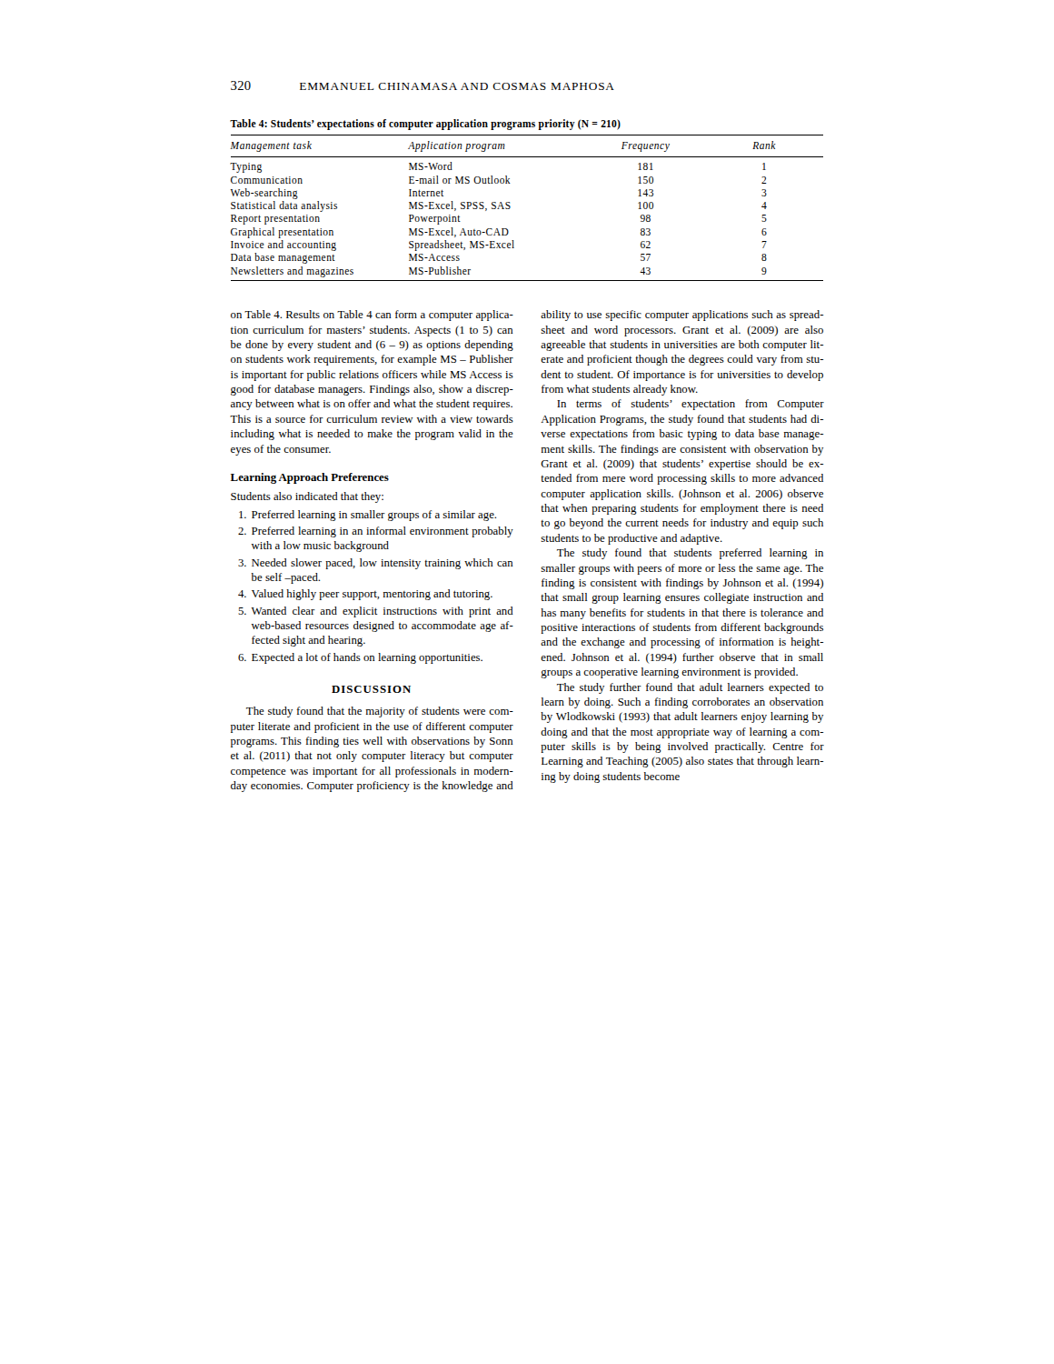320 EMMANUEL CHINAMASA AND COSMAS MAPHOSA
Table 4: Students’ expectations of computer application programs priority (N = 210)
| Management task | Application program | Frequency | Rank |
| --- | --- | --- | --- |
| Typing | MS-Word | 181 | 1 |
| Communication | E-mail or MS Outlook | 150 | 2 |
| Web-searching | Internet | 143 | 3 |
| Statistical data analysis | MS-Excel, SPSS, SAS | 100 | 4 |
| Report presentation | Powerpoint | 98 | 5 |
| Graphical presentation | MS-Excel, Auto-CAD | 83 | 6 |
| Invoice and accounting | Spreadsheet, MS-Excel | 62 | 7 |
| Data base management | MS-Access | 57 | 8 |
| Newsletters and magazines | MS-Publisher | 43 | 9 |
on Table 4. Results on Table 4 can form a computer application curriculum for masters’ students. Aspects (1 to 5) can be done by every student and (6 – 9) as options depending on students work requirements, for example MS – Publisher is important for public relations officers while MS Access is good for database managers. Findings also, show a discrepancy between what is on offer and what the student requires. This is a source for curriculum review with a view towards including what is needed to make the program valid in the eyes of the consumer.
Learning Approach Preferences
Students also indicated that they:
Preferred learning in smaller groups of a similar age.
Preferred learning in an informal environment probably with a low music background
Needed slower paced, low intensity training which can be self –paced.
Valued highly peer support, mentoring and tutoring.
Wanted clear and explicit instructions with print and web-based resources designed to accommodate age affected sight and hearing.
Expected a lot of hands on learning opportunities.
DISCUSSION
The study found that the majority of students were computer literate and proficient in the use of different computer programs. This finding ties well with observations by Sonn et al. (2011) that not only computer literacy but computer competence was important for all professionals in modern-day economies. Computer proficiency is the knowledge and ability to use specific computer applications such as spreadsheet and word processors. Grant et al. (2009) are also agreeable that students in universities are both computer literate and proficient though the degrees could vary from student to student. Of importance is for universities to develop from what students already know.
In terms of students’ expectation from Computer Application Programs, the study found that students had diverse expectations from basic typing to data base management skills. The findings are consistent with observation by Grant et al. (2009) that students’ expertise should be extended from mere word processing skills to more advanced computer application skills. (Johnson et al. 2006) observe that when preparing students for employment there is need to go beyond the current needs for industry and equip such students to be productive and adaptive.
The study found that students preferred learning in smaller groups with peers of more or less the same age. The finding is consistent with findings by Johnson et al. (1994) that small group learning ensures collegiate instruction and has many benefits for students in that there is tolerance and positive interactions of students from different backgrounds and the exchange and processing of information is heightened. Johnson et al. (1994) further observe that in small groups a cooperative learning environment is provided.
The study further found that adult learners expected to learn by doing. Such a finding corroborates an observation by Wlodkowski (1993) that adult learners enjoy learning by doing and that the most appropriate way of learning a computer skills is by being involved practically. Centre for Learning and Teaching (2005) also states that through learning by doing students become